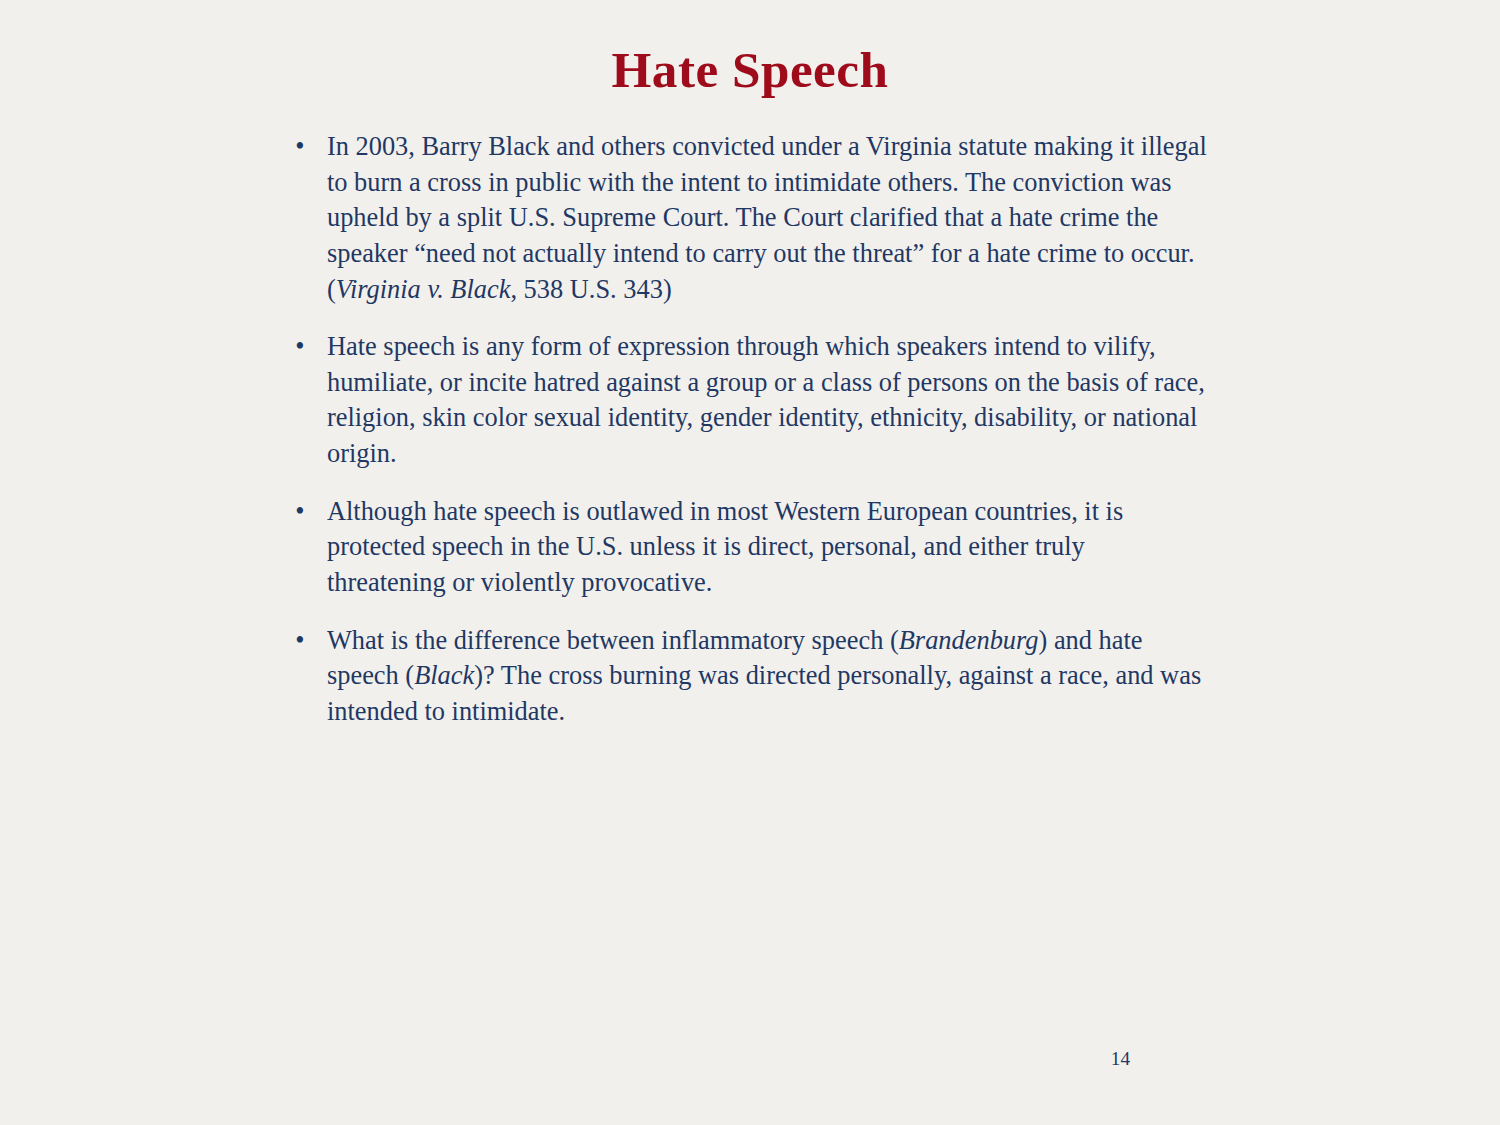Hate Speech
In 2003, Barry Black and others convicted under a Virginia statute making it illegal to burn a cross in public with the intent to intimidate others. The conviction was upheld by a split U.S. Supreme Court. The Court clarified that a hate crime the speaker “need not actually intend to carry out the threat” for a hate crime to occur. (Virginia v. Black, 538 U.S. 343)
Hate speech is any form of expression through which speakers intend to vilify, humiliate, or incite hatred against a group or a class of persons on the basis of race, religion, skin color sexual identity, gender identity, ethnicity, disability, or national origin.
Although hate speech is outlawed in most Western European countries, it is protected speech in the U.S. unless it is direct, personal, and either truly threatening or violently provocative.
What is the difference between inflammatory speech (Brandenburg) and hate speech (Black)? The cross burning was directed personally, against a race, and was intended to intimidate.
14